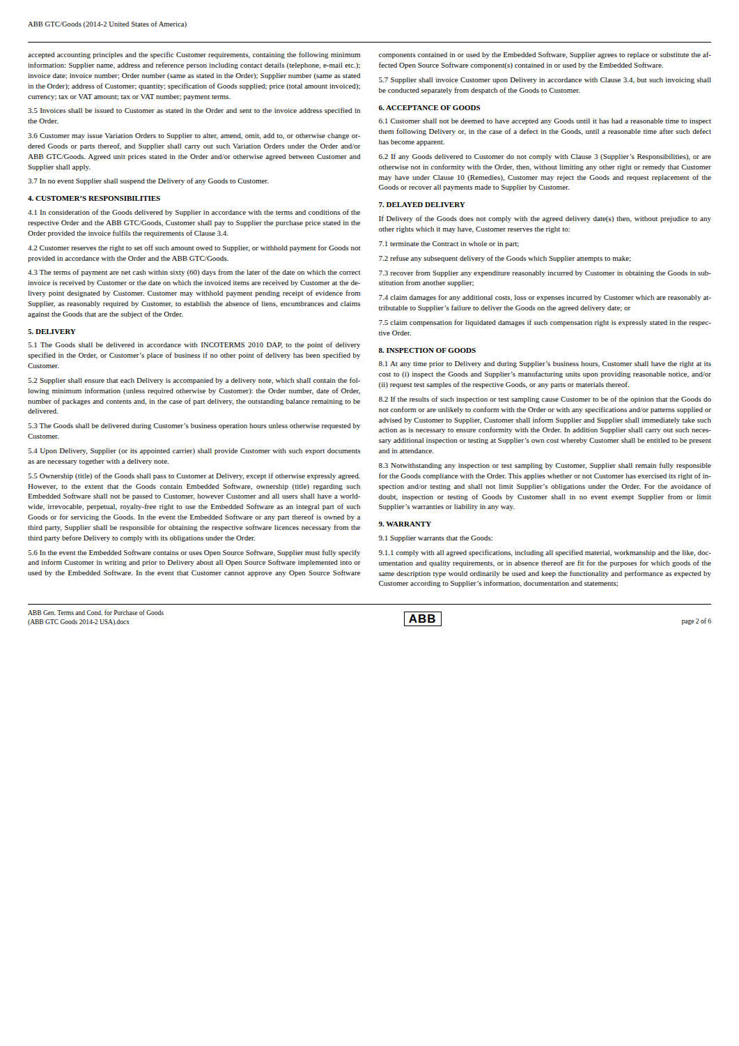ABB GTC/Goods (2014-2 United States of America)
accepted accounting principles and the specific Customer requirements, containing the following minimum information: Supplier name, address and reference person including contact details (telephone, e-mail etc.); invoice date; invoice number; Order number (same as stated in the Order); Supplier number (same as stated in the Order); address of Customer; quantity; specification of Goods supplied; price (total amount invoiced); currency; tax or VAT amount; tax or VAT number; payment terms.
3.5 Invoices shall be issued to Customer as stated in the Order and sent to the invoice address specified in the Order.
3.6 Customer may issue Variation Orders to Supplier to alter, amend, omit, add to, or otherwise change ordered Goods or parts thereof, and Supplier shall carry out such Variation Orders under the Order and/or ABB GTC/Goods. Agreed unit prices stated in the Order and/or otherwise agreed between Customer and Supplier shall apply.
3.7 In no event Supplier shall suspend the Delivery of any Goods to Customer.
4. Customer’s Responsibilities
4.1 In consideration of the Goods delivered by Supplier in accordance with the terms and conditions of the respective Order and the ABB GTC/Goods, Customer shall pay to Supplier the purchase price stated in the Order provided the invoice fulfils the requirements of Clause 3.4.
4.2 Customer reserves the right to set off such amount owed to Supplier, or withhold payment for Goods not provided in accordance with the Order and the ABB GTC/Goods.
4.3 The terms of payment are net cash within sixty (60) days from the later of the date on which the correct invoice is received by Customer or the date on which the invoiced items are received by Customer at the delivery point designated by Customer. Customer may withhold payment pending receipt of evidence from Supplier, as reasonably required by Customer, to establish the absence of liens, encumbrances and claims against the Goods that are the subject of the Order.
5. Delivery
5.1 The Goods shall be delivered in accordance with INCOTERMS 2010 DAP, to the point of delivery specified in the Order, or Customer’s place of business if no other point of delivery has been specified by Customer.
5.2 Supplier shall ensure that each Delivery is accompanied by a delivery note, which shall contain the following minimum information (unless required otherwise by Customer): the Order number, date of Order, number of packages and contents and, in the case of part delivery, the outstanding balance remaining to be delivered.
5.3 The Goods shall be delivered during Customer’s business operation hours unless otherwise requested by Customer.
5.4 Upon Delivery, Supplier (or its appointed carrier) shall provide Customer with such export documents as are necessary together with a delivery note.
5.5 Ownership (title) of the Goods shall pass to Customer at Delivery, except if otherwise expressly agreed. However, to the extent that the Goods contain Embedded Software, ownership (title) regarding such Embedded Software shall not be passed to Customer, however Customer and all users shall have a worldwide, irrevocable, perpetual, royalty-free right to use the Embedded Software as an integral part of such Goods or for servicing the Goods. In the event the Embedded Software or any part thereof is owned by a third party, Supplier shall be responsible for obtaining the respective software licences necessary from the third party before Delivery to comply with its obligations under the Order.
5.6 In the event the Embedded Software contains or uses Open Source Software, Supplier must fully specify and inform Customer in writing and prior to Delivery about all Open Source Software implemented into or used by the Embedded Software. In the event that Customer cannot approve any Open Source Software components contained in or used by the Embedded Software, Supplier agrees to replace or substitute the affected Open Source Software component(s) contained in or used by the Embedded Software.
5.7 Supplier shall invoice Customer upon Delivery in accordance with Clause 3.4, but such invoicing shall be conducted separately from despatch of the Goods to Customer.
6. Acceptance of Goods
6.1 Customer shall not be deemed to have accepted any Goods until it has had a reasonable time to inspect them following Delivery or, in the case of a defect in the Goods, until a reasonable time after such defect has become apparent.
6.2 If any Goods delivered to Customer do not comply with Clause 3 (Supplier’s Responsibilities), or are otherwise not in conformity with the Order, then, without limiting any other right or remedy that Customer may have under Clause 10 (Remedies), Customer may reject the Goods and request replacement of the Goods or recover all payments made to Supplier by Customer.
7. Delayed Delivery
If Delivery of the Goods does not comply with the agreed delivery date(s) then, without prejudice to any other rights which it may have, Customer reserves the right to:
7.1 terminate the Contract in whole or in part;
7.2 refuse any subsequent delivery of the Goods which Supplier attempts to make;
7.3 recover from Supplier any expenditure reasonably incurred by Customer in obtaining the Goods in substitution from another supplier;
7.4 claim damages for any additional costs, loss or expenses incurred by Customer which are reasonably attributable to Supplier’s failure to deliver the Goods on the agreed delivery date; or
7.5 claim compensation for liquidated damages if such compensation right is expressly stated in the respective Order.
8. Inspection of Goods
8.1 At any time prior to Delivery and during Supplier’s business hours, Customer shall have the right at its cost to (i) inspect the Goods and Supplier’s manufacturing units upon providing reasonable notice, and/or (ii) request test samples of the respective Goods, or any parts or materials thereof.
8.2 If the results of such inspection or test sampling cause Customer to be of the opinion that the Goods do not conform or are unlikely to conform with the Order or with any specifications and/or patterns supplied or advised by Customer to Supplier, Customer shall inform Supplier and Supplier shall immediately take such action as is necessary to ensure conformity with the Order. In addition Supplier shall carry out such necessary additional inspection or testing at Supplier’s own cost whereby Customer shall be entitled to be present and in attendance.
8.3 Notwithstanding any inspection or test sampling by Customer, Supplier shall remain fully responsible for the Goods compliance with the Order. This applies whether or not Customer has exercised its right of inspection and/or testing and shall not limit Supplier’s obligations under the Order. For the avoidance of doubt, inspection or testing of Goods by Customer shall in no event exempt Supplier from or limit Supplier’s warranties or liability in any way.
9. Warranty
9.1 Supplier warrants that the Goods:
9.1.1 comply with all agreed specifications, including all specified material, workmanship and the like, documentation and quality requirements, or in absence thereof are fit for the purposes for which goods of the same description type would ordinarily be used and keep the functionality and performance as expected by Customer according to Supplier’s information, documentation and statements;
ABB Gen. Terms and Cond. for Purchase of Goods
(ABB GTC Goods 2014-2 USA).docx
ABB
page 2 of 6